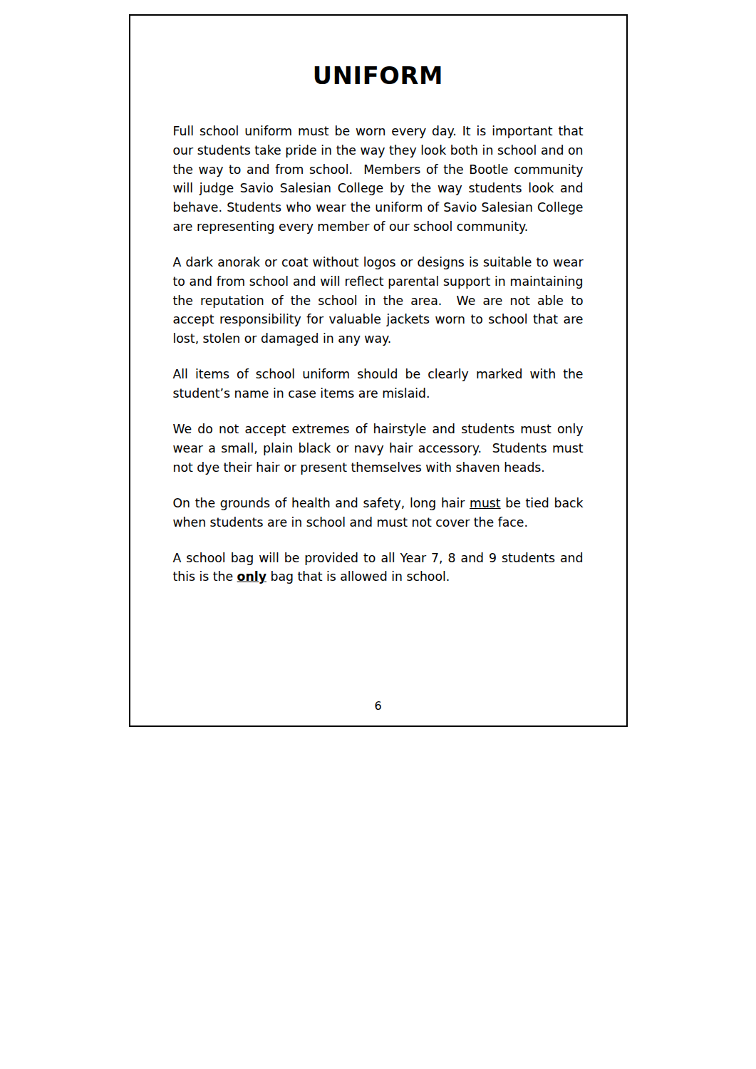UNIFORM
Full school uniform must be worn every day. It is important that our students take pride in the way they look both in school and on the way to and from school. Members of the Bootle community will judge Savio Salesian College by the way students look and behave. Students who wear the uniform of Savio Salesian College are representing every member of our school community.
A dark anorak or coat without logos or designs is suitable to wear to and from school and will reflect parental support in maintaining the reputation of the school in the area. We are not able to accept responsibility for valuable jackets worn to school that are lost, stolen or damaged in any way.
All items of school uniform should be clearly marked with the student’s name in case items are mislaid.
We do not accept extremes of hairstyle and students must only wear a small, plain black or navy hair accessory. Students must not dye their hair or present themselves with shaven heads.
On the grounds of health and safety, long hair must be tied back when students are in school and must not cover the face.
A school bag will be provided to all Year 7, 8 and 9 students and this is the only bag that is allowed in school.
6